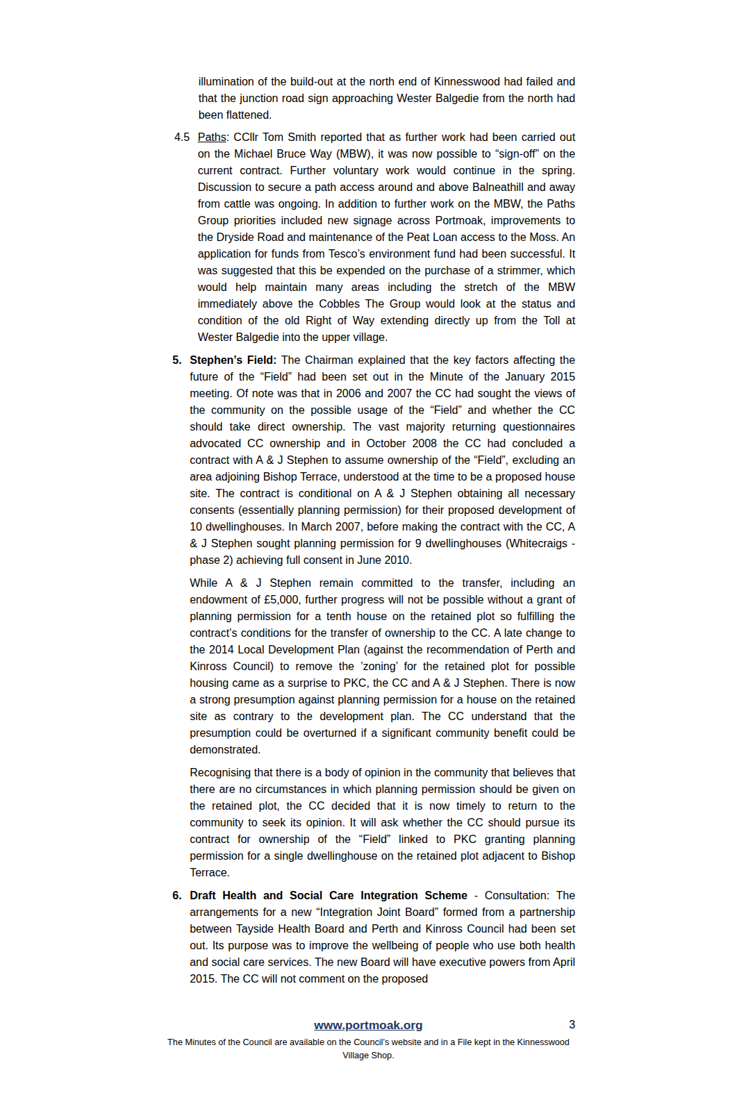illumination of the build-out at the north end of Kinnesswood had failed and that the junction road sign approaching Wester Balgedie from the north had been flattened.
4.5
Paths: CCllr Tom Smith reported that as further work had been carried out on the Michael Bruce Way (MBW), it was now possible to “sign-off” on the current contract. Further voluntary work would continue in the spring. Discussion to secure a path access around and above Balneathill and away from cattle was ongoing. In addition to further work on the MBW, the Paths Group priorities included new signage across Portmoak, improvements to the Dryside Road and maintenance of the Peat Loan access to the Moss. An application for funds from Tesco’s environment fund had been successful. It was suggested that this be expended on the purchase of a strimmer, which would help maintain many areas including the stretch of the MBW immediately above the Cobbles The Group would look at the status and condition of the old Right of Way extending directly up from the Toll at Wester Balgedie into the upper village.
5.
Stephen’s Field: The Chairman explained that the key factors affecting the future of the “Field” had been set out in the Minute of the January 2015 meeting. Of note was that in 2006 and 2007 the CC had sought the views of the community on the possible usage of the “Field” and whether the CC should take direct ownership. The vast majority returning questionnaires advocated CC ownership and in October 2008 the CC had concluded a contract with A & J Stephen to assume ownership of the “Field”, excluding an area adjoining Bishop Terrace, understood at the time to be a proposed house site. The contract is conditional on A & J Stephen obtaining all necessary consents (essentially planning permission) for their proposed development of 10 dwellinghouses. In March 2007, before making the contract with the CC, A & J Stephen sought planning permission for 9 dwellinghouses (Whitecraigs - phase 2) achieving full consent in June 2010.
While A & J Stephen remain committed to the transfer, including an endowment of £5,000, further progress will not be possible without a grant of planning permission for a tenth house on the retained plot so fulfilling the contract’s conditions for the transfer of ownership to the CC. A late change to the 2014 Local Development Plan (against the recommendation of Perth and Kinross Council) to remove the ’zoning’ for the retained plot for possible housing came as a surprise to PKC, the CC and A & J Stephen. There is now a strong presumption against planning permission for a house on the retained site as contrary to the development plan. The CC understand that the presumption could be overturned if a significant community benefit could be demonstrated.
Recognising that there is a body of opinion in the community that believes that there are no circumstances in which planning permission should be given on the retained plot, the CC decided that it is now timely to return to the community to seek its opinion. It will ask whether the CC should pursue its contract for ownership of the “Field” linked to PKC granting planning permission for a single dwellinghouse on the retained plot adjacent to Bishop Terrace.
6.
Draft Health and Social Care Integration Scheme - Consultation: The arrangements for a new “Integration Joint Board” formed from a partnership between Tayside Health Board and Perth and Kinross Council had been set out. Its purpose was to improve the wellbeing of people who use both health and social care services. The new Board will have executive powers from April 2015. The CC will not comment on the proposed
www.portmoak.org 3
The Minutes of the Council are available on the Council’s website and in a File kept in the Kinnesswood Village Shop.